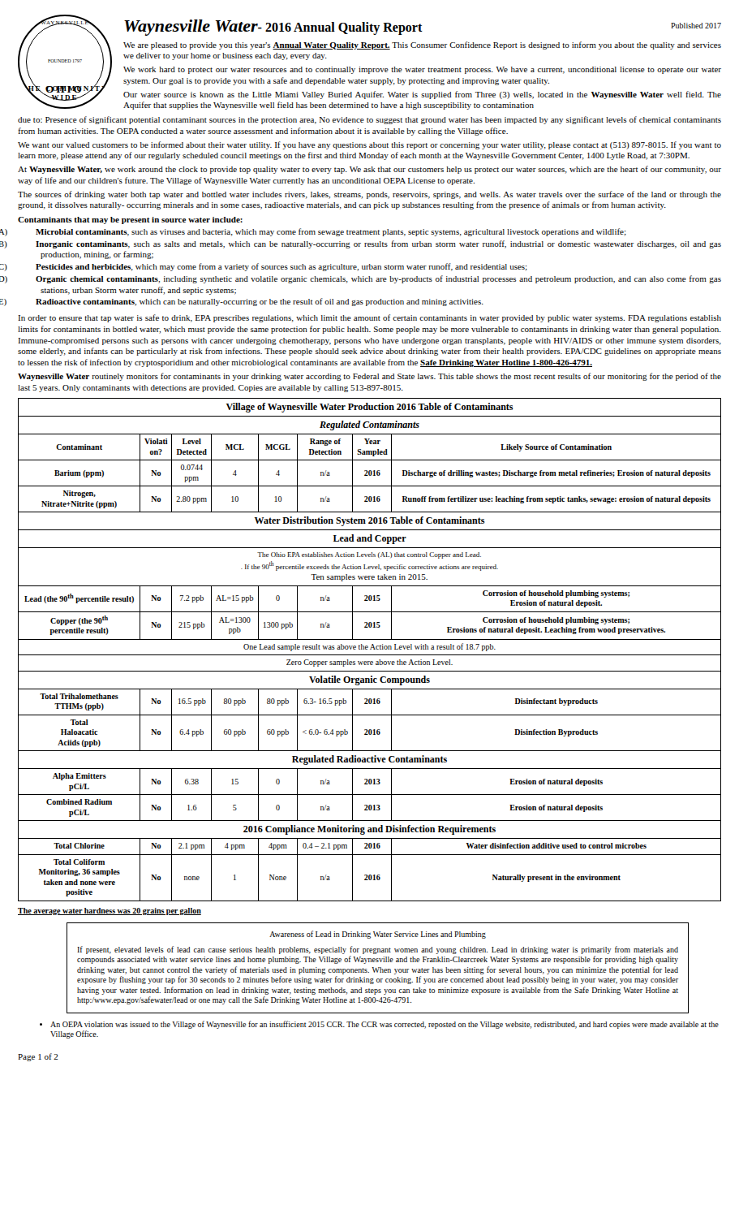WAYNESVILLE
FOUNDED 1797
OHIO
THE COMMUNITY WIDE
Published 2017
Waynesville Water
- 2016 Annual Quality Report
We are pleased to provide you this year's Annual Water Quality Report. This Consumer Confidence Report is designed to inform you about the quality and services we deliver to your home or business each day, every day.
We work hard to protect our water resources and to continually improve the water treatment process. We have a current, unconditional license to operate our water system. Our goal is to provide you with a safe and dependable water supply, by protecting and improving water quality.
Our water source is known as the Little Miami Valley Buried Aquifer. Water is supplied from Three (3) wells, located in the Waynesville Water well field. The Aquifer that supplies the Waynesville well field has been determined to have a high susceptibility to contamination
due to: Presence of significant potential contaminant sources in the protection area, No evidence to suggest that ground water has been impacted by any significant levels of chemical contaminants from human activities. The OEPA conducted a water source assessment and information about it is available by calling the Village office.
We want our valued customers to be informed about their water utility. If you have any questions about this report or concerning your water utility, please contact at (513) 897-8015. If you want to learn more, please attend any of our regularly scheduled council meetings on the first and third Monday of each month at the Waynesville Government Center, 1400 Lytle Road, at 7:30PM.
At Waynesville Water, we work around the clock to provide top quality water to every tap. We ask that our customers help us protect our water sources, which are the heart of our community, our way of life and our children's future. The Village of Waynesville Water currently has an unconditional OEPA License to operate.
The sources of drinking water both tap water and bottled water includes rivers, lakes, streams, ponds, reservoirs, springs, and wells. As water travels over the surface of the land or through the ground, it dissolves naturally- occurring minerals and in some cases, radioactive materials, and can pick up substances resulting from the presence of animals or from human activity.
Contaminants that may be present in source water include:
(A) Microbial contaminants, such as viruses and bacteria, which may come from sewage treatment plants, septic systems, agricultural livestock operations and wildlife;
(B) Inorganic contaminants, such as salts and metals, which can be naturally-occurring or results from urban storm water runoff, industrial or domestic wastewater discharges, oil and gas production, mining, or farming;
(C) Pesticides and herbicides, which may come from a variety of sources such as agriculture, urban storm water runoff, and residential uses;
(D) Organic chemical contaminants, including synthetic and volatile organic chemicals, which are by-products of industrial processes and petroleum production, and can also come from gas stations, urban Storm water runoff, and septic systems;
(E) Radioactive contaminants, which can be naturally-occurring or be the result of oil and gas production and mining activities.
In order to ensure that tap water is safe to drink, EPA prescribes regulations, which limit the amount of certain contaminants in water provided by public water systems. FDA regulations establish limits for contaminants in bottled water, which must provide the same protection for public health. Some people may be more vulnerable to contaminants in drinking water than general population. Immune-compromised persons such as persons with cancer undergoing chemotherapy, persons who have undergone organ transplants, people with HIV/AIDS or other immune system disorders, some elderly, and infants can be particularly at risk from infections. These people should seek advice about drinking water from their health providers. EPA/CDC guidelines on appropriate means to lessen the risk of infection by cryptosporidium and other microbiological contaminants are available from the Safe Drinking Water Hotline 1-800-426-4791.
Waynesville Water routinely monitors for contaminants in your drinking water according to Federal and State laws. This table shows the most recent results of our monitoring for the period of the last 5 years. Only contaminants with detections are provided. Copies are available by calling 513-897-8015.
| Village of Waynesville Water Production 2016 Table of Contaminants |
| Regulated Contaminants |
| Contaminant | Violati on? | Level Detected | MCL | MCGL | Range of Detection | Year Sampled | Likely Source of Contamination |
| Barium (ppm) | No | 0.0744 ppm | 4 | 4 | n/a | 2016 | Discharge of drilling wastes; Discharge from metal refineries; Erosion of natural deposits |
| Nitrogen, Nitrate+Nitrite (ppm) | No | 2.80 ppm | 10 | 10 | n/a | 2016 | Runoff from fertilizer use: leaching from septic tanks, sewage: erosion of natural deposits |
| Water Distribution System 2016 Table of Contaminants |
| Lead and Copper |
| The Ohio EPA establishes Action Levels (AL) that control Copper and Lead. . If the 90 th percentile exceeds the Action Level, specific corrective actions are required. Ten samples were taken in 2015. |
| Lead (the 90 th percentile result) | No | 7.2 ppb | AL=15 ppb | 0 | n/a | 2015 | Corrosion of household plumbing systems; Erosion of natural deposit. |
| Copper (the 90 th percentile result) | No | 215 ppb | AL=1300 ppb | 1300 ppb | n/a | 2015 | Corrosion of household plumbing systems; Erosions of natural deposit. Leaching from wood preservatives. |
| One Lead sample result was above the Action Level with a result of 18.7 ppb. |
| Zero Copper samples were above the Action Level. |
| Volatile Organic Compounds |
| Total Trihalomethanes TTHMs (ppb) | No | 16.5 ppb | 80 ppb | 80 ppb | 6.3- 16.5 ppb | 2016 | Disinfectant byproducts |
| Total Haloacatic Aciids (ppb) | No | 6.4 ppb | 60 ppb | 60 ppb | < 6.0- 6.4 ppb | 2016 | Disinfection Byproducts |
| Regulated Radioactive Contaminants |
| Alpha Emitters pCi/L | No | 6.38 | 15 | 0 | n/a | 2013 | Erosion of natural deposits |
| Combined Radium pCi/L | No | 1.6 | 5 | 0 | n/a | 2013 | Erosion of natural deposits |
| 2016 Compliance Monitoring and Disinfection Requirements |
| Total Chlorine | No | 2.1 ppm | 4 ppm | 4ppm | 0.4 – 2.1 ppm | 2016 | Water disinfection additive used to control microbes |
| Total Coliform Monitoring, 36 samples taken and none were positive | No | none | 1 | None | n/a | 2016 | Naturally present in the environment |
The average water hardness was 20 grains per gallon
Awareness of Lead in Drinking Water Service Lines and Plumbing
If present, elevated levels of lead can cause serious health problems, especially for pregnant women and young children. Lead in drinking water is primarily from materials and compounds associated with water service lines and home plumbing. The Village of Waynesville and the Franklin-Clearcreek Water Systems are responsible for providing high quality drinking water, but cannot control the variety of materials used in pluming components. When your water has been sitting for several hours, you can minimize the potential for lead exposure by flushing your tap for 30 seconds to 2 minutes before using water for drinking or cooking. If you are concerned about lead possibly being in your water, you may consider having your water tested. Information on lead in drinking water, testing methods, and steps you can take to minimize exposure is available from the Safe Drinking Water Hotline at http:/www.epa.gov/safewater/lead or one may call the Safe Drinking Water Hotline at 1-800-426-4791.
An OEPA violation was issued to the Village of Waynesville for an insufficient 2015 CCR. The CCR was corrected, reposted on the Village website, redistributed, and hard copies were made available at the Village Office.
Page 1 of 2